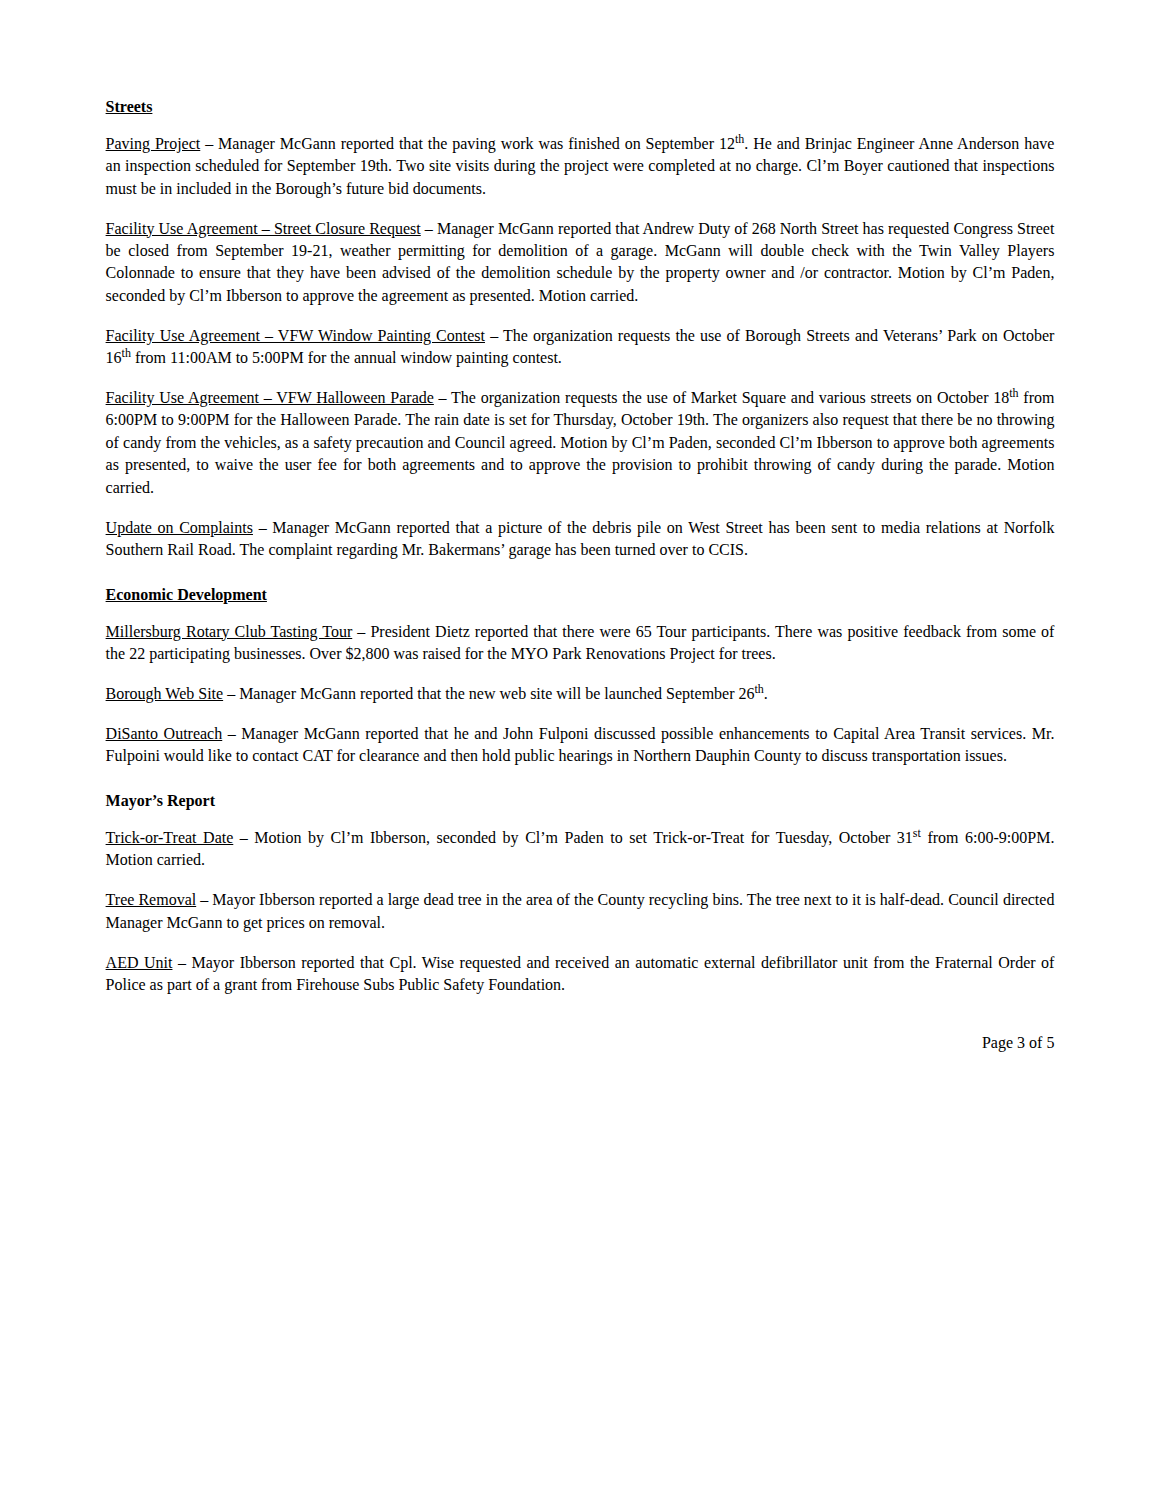Streets
Paving Project – Manager McGann reported that the paving work was finished on September 12th. He and Brinjac Engineer Anne Anderson have an inspection scheduled for September 19th. Two site visits during the project were completed at no charge. Cl’m Boyer cautioned that inspections must be in included in the Borough’s future bid documents.
Facility Use Agreement – Street Closure Request – Manager McGann reported that Andrew Duty of 268 North Street has requested Congress Street be closed from September 19-21, weather permitting for demolition of a garage. McGann will double check with the Twin Valley Players Colonnade to ensure that they have been advised of the demolition schedule by the property owner and /or contractor. Motion by Cl’m Paden, seconded by Cl’m Ibberson to approve the agreement as presented. Motion carried.
Facility Use Agreement – VFW Window Painting Contest – The organization requests the use of Borough Streets and Veterans’ Park on October 16th from 11:00AM to 5:00PM for the annual window painting contest.
Facility Use Agreement – VFW Halloween Parade – The organization requests the use of Market Square and various streets on October 18th from 6:00PM to 9:00PM for the Halloween Parade. The rain date is set for Thursday, October 19th. The organizers also request that there be no throwing of candy from the vehicles, as a safety precaution and Council agreed. Motion by Cl’m Paden, seconded Cl’m Ibberson to approve both agreements as presented, to waive the user fee for both agreements and to approve the provision to prohibit throwing of candy during the parade. Motion carried.
Update on Complaints – Manager McGann reported that a picture of the debris pile on West Street has been sent to media relations at Norfolk Southern Rail Road. The complaint regarding Mr. Bakermans’ garage has been turned over to CCIS.
Economic Development
Millersburg Rotary Club Tasting Tour – President Dietz reported that there were 65 Tour participants. There was positive feedback from some of the 22 participating businesses. Over $2,800 was raised for the MYO Park Renovations Project for trees.
Borough Web Site – Manager McGann reported that the new web site will be launched September 26th.
DiSanto Outreach – Manager McGann reported that he and John Fulponi discussed possible enhancements to Capital Area Transit services. Mr. Fulpoini would like to contact CAT for clearance and then hold public hearings in Northern Dauphin County to discuss transportation issues.
Mayor’s Report
Trick-or-Treat Date – Motion by Cl’m Ibberson, seconded by Cl’m Paden to set Trick-or-Treat for Tuesday, October 31st from 6:00-9:00PM. Motion carried.
Tree Removal – Mayor Ibberson reported a large dead tree in the area of the County recycling bins. The tree next to it is half-dead. Council directed Manager McGann to get prices on removal.
AED Unit – Mayor Ibberson reported that Cpl. Wise requested and received an automatic external defibrillator unit from the Fraternal Order of Police as part of a grant from Firehouse Subs Public Safety Foundation.
Page 3 of 5